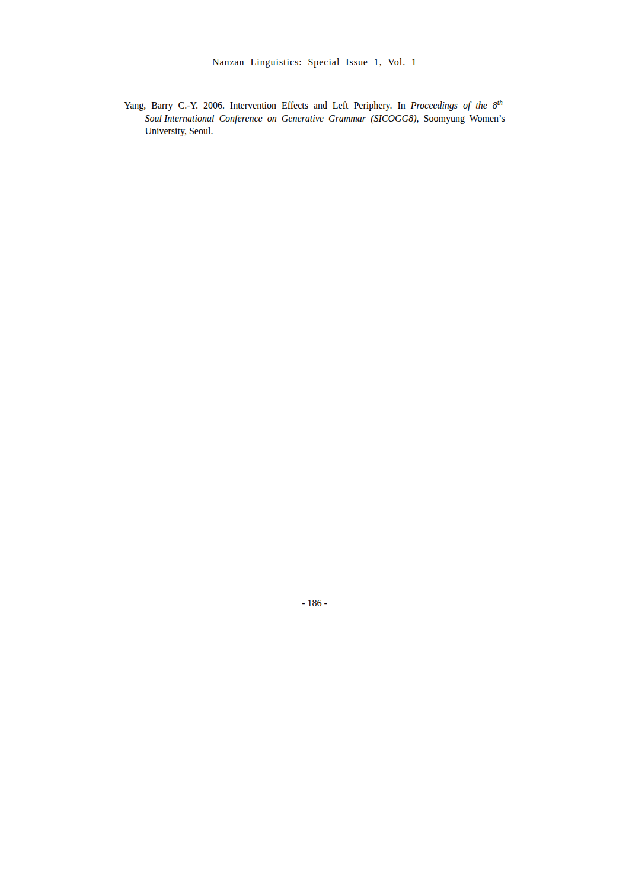Nanzan Linguistics: Special Issue 1, Vol. 1
Yang, Barry C.-Y. 2006. Intervention Effects and Left Periphery. In Proceedings of the 8th Soul International Conference on Generative Grammar (SICOGG8), Soomyung Women’s University, Seoul.
- 186 -